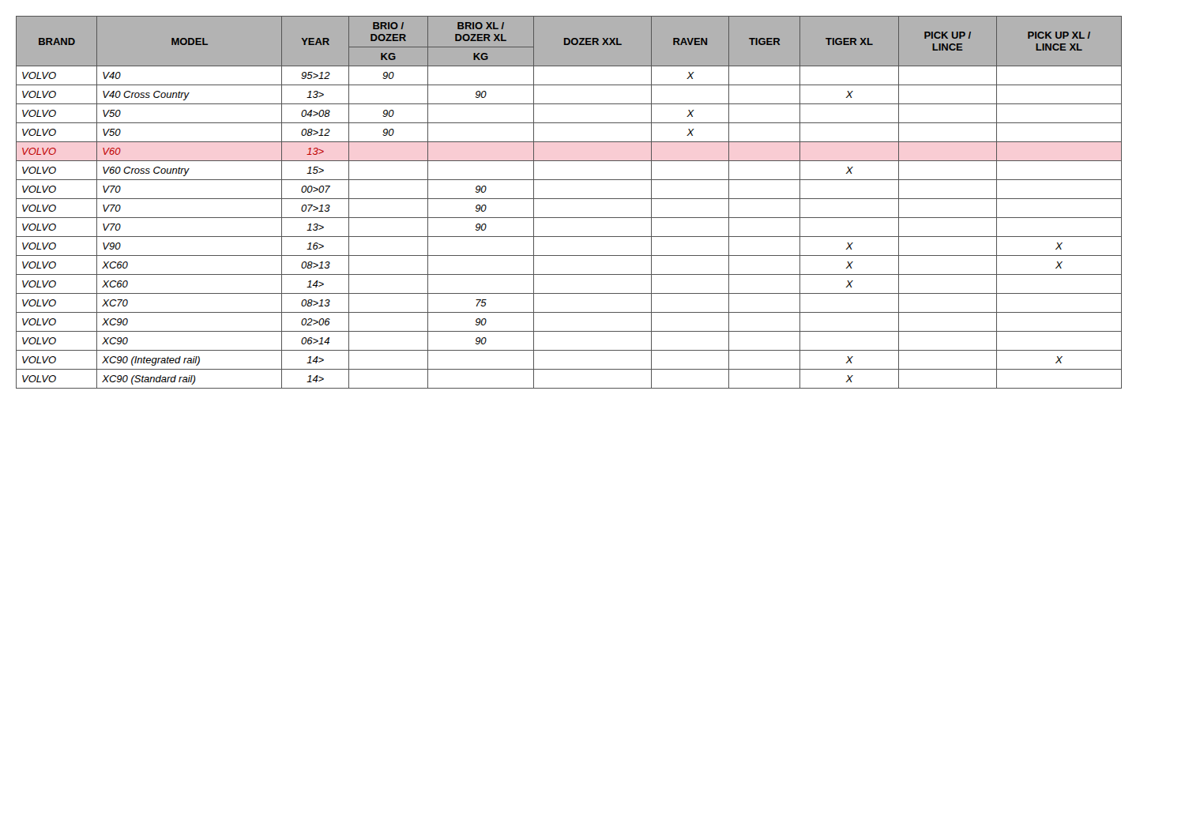| BRAND | MODEL | YEAR | BRIO / DOZER | BRIO XL / DOZER XL | DOZER XXL | RAVEN | TIGER | TIGER XL | PICK UP / LINCE | PICK UP XL / LINCE XL |
| --- | --- | --- | --- | --- | --- | --- | --- | --- | --- | --- |
| KG | KG |
| VOLVO | V40 | 95>12 | 90 | | | X | | | | |
| VOLVO | V40 Cross Country | 13> | | 90 | | | | X | | |
| VOLVO | V50 | 04>08 | 90 | | | X | | | | |
| VOLVO | V50 | 08>12 | 90 | | | X | | | | |
| VOLVO | V60 | 13> | | | | | | | | |
| VOLVO | V60 Cross Country | 15> | | | | | | X | | |
| VOLVO | V70 | 00>07 | | 90 | | | | | | |
| VOLVO | V70 | 07>13 | | 90 | | | | | | |
| VOLVO | V70 | 13> | | 90 | | | | | | |
| VOLVO | V90 | 16> | | | | | | X | | X |
| VOLVO | XC60 | 08>13 | | | | | | X | | X |
| VOLVO | XC60 | 14> | | | | | | X | | |
| VOLVO | XC70 | 08>13 | | 75 | | | | | | |
| VOLVO | XC90 | 02>06 | | 90 | | | | | | |
| VOLVO | XC90 | 06>14 | | 90 | | | | | | |
| VOLVO | XC90 (Integrated rail) | 14> | | | | | | X | | X |
| VOLVO | XC90 (Standard rail) | 14> | | | | | | X | | |